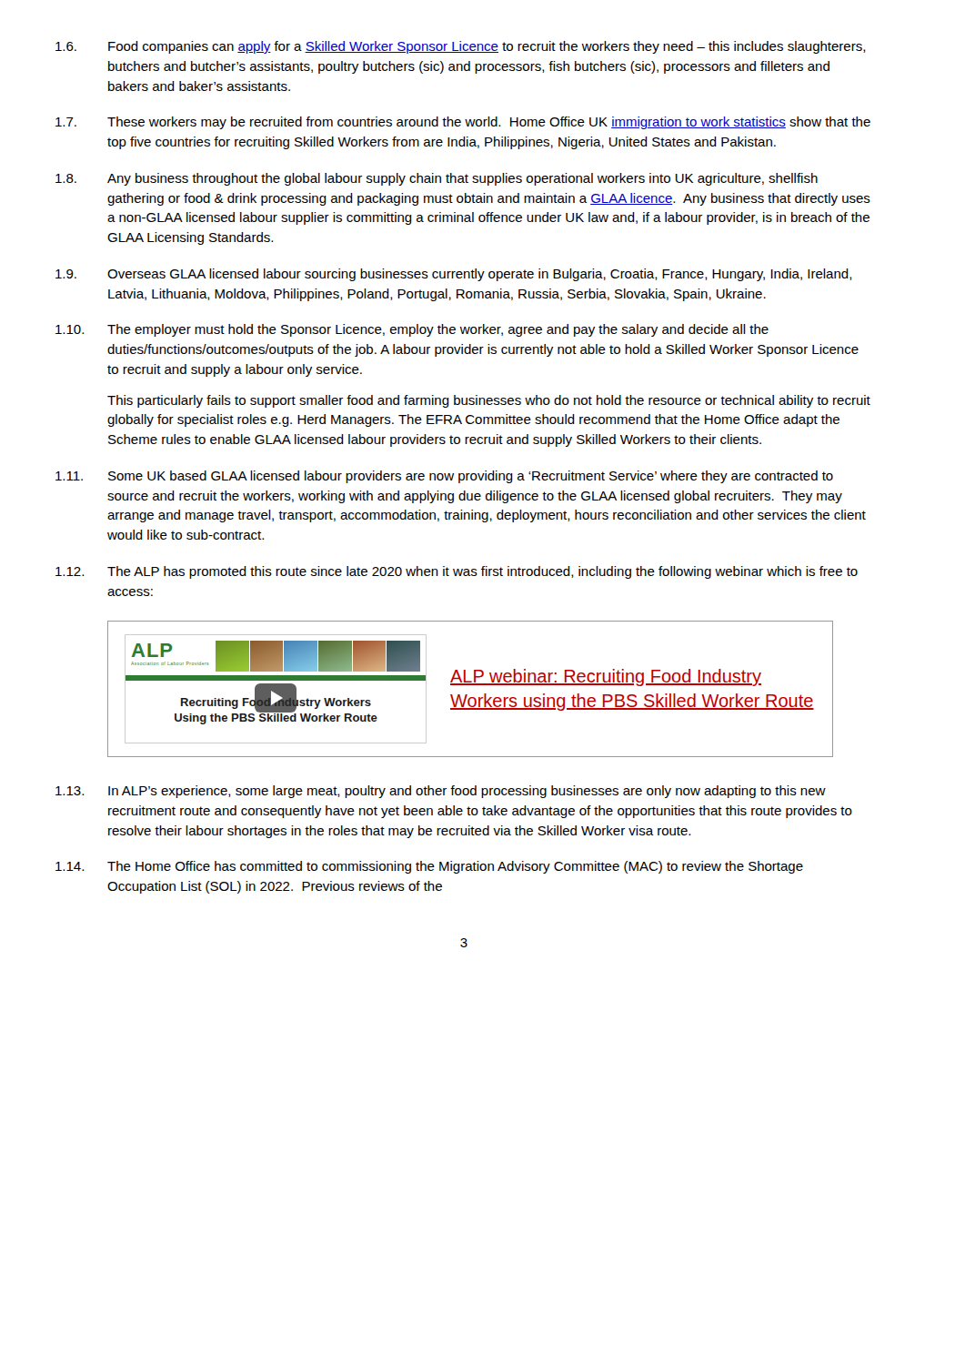1.6.
Food companies can apply for a Skilled Worker Sponsor Licence to recruit the workers they need – this includes slaughterers, butchers and butcher’s assistants, poultry butchers (sic) and processors, fish butchers (sic), processors and filleters and bakers and baker’s assistants.
1.7.
These workers may be recruited from countries around the world. Home Office UK immigration to work statistics show that the top five countries for recruiting Skilled Workers from are India, Philippines, Nigeria, United States and Pakistan.
1.8.
Any business throughout the global labour supply chain that supplies operational workers into UK agriculture, shellfish gathering or food & drink processing and packaging must obtain and maintain a GLAA licence. Any business that directly uses a non-GLAA licensed labour supplier is committing a criminal offence under UK law and, if a labour provider, is in breach of the GLAA Licensing Standards.
1.9.
Overseas GLAA licensed labour sourcing businesses currently operate in Bulgaria, Croatia, France, Hungary, India, Ireland, Latvia, Lithuania, Moldova, Philippines, Poland, Portugal, Romania, Russia, Serbia, Slovakia, Spain, Ukraine.
1.10.
The employer must hold the Sponsor Licence, employ the worker, agree and pay the salary and decide all the duties/functions/outcomes/outputs of the job. A labour provider is currently not able to hold a Skilled Worker Sponsor Licence to recruit and supply a labour only service.
This particularly fails to support smaller food and farming businesses who do not hold the resource or technical ability to recruit globally for specialist roles e.g. Herd Managers. The EFRA Committee should recommend that the Home Office adapt the Scheme rules to enable GLAA licensed labour providers to recruit and supply Skilled Workers to their clients.
1.11.
Some UK based GLAA licensed labour providers are now providing a ‘Recruitment Service’ where they are contracted to source and recruit the workers, working with and applying due diligence to the GLAA licensed global recruiters. They may arrange and manage travel, transport, accommodation, training, deployment, hours reconciliation and other services the client would like to sub-contract.
1.12.
The ALP has promoted this route since late 2020 when it was first introduced, including the following webinar which is free to access:
ALP
Association of Labour Providers
Recruiting Food Industry Workers
Using the PBS Skilled Worker Route
ALP webinar: Recruiting Food Industry Workers using the PBS Skilled Worker Route
1.13.
In ALP’s experience, some large meat, poultry and other food processing businesses are only now adapting to this new recruitment route and consequently have not yet been able to take advantage of the opportunities that this route provides to resolve their labour shortages in the roles that may be recruited via the Skilled Worker visa route.
1.14.
The Home Office has committed to commissioning the Migration Advisory Committee (MAC) to review the Shortage Occupation List (SOL) in 2022. Previous reviews of the
3